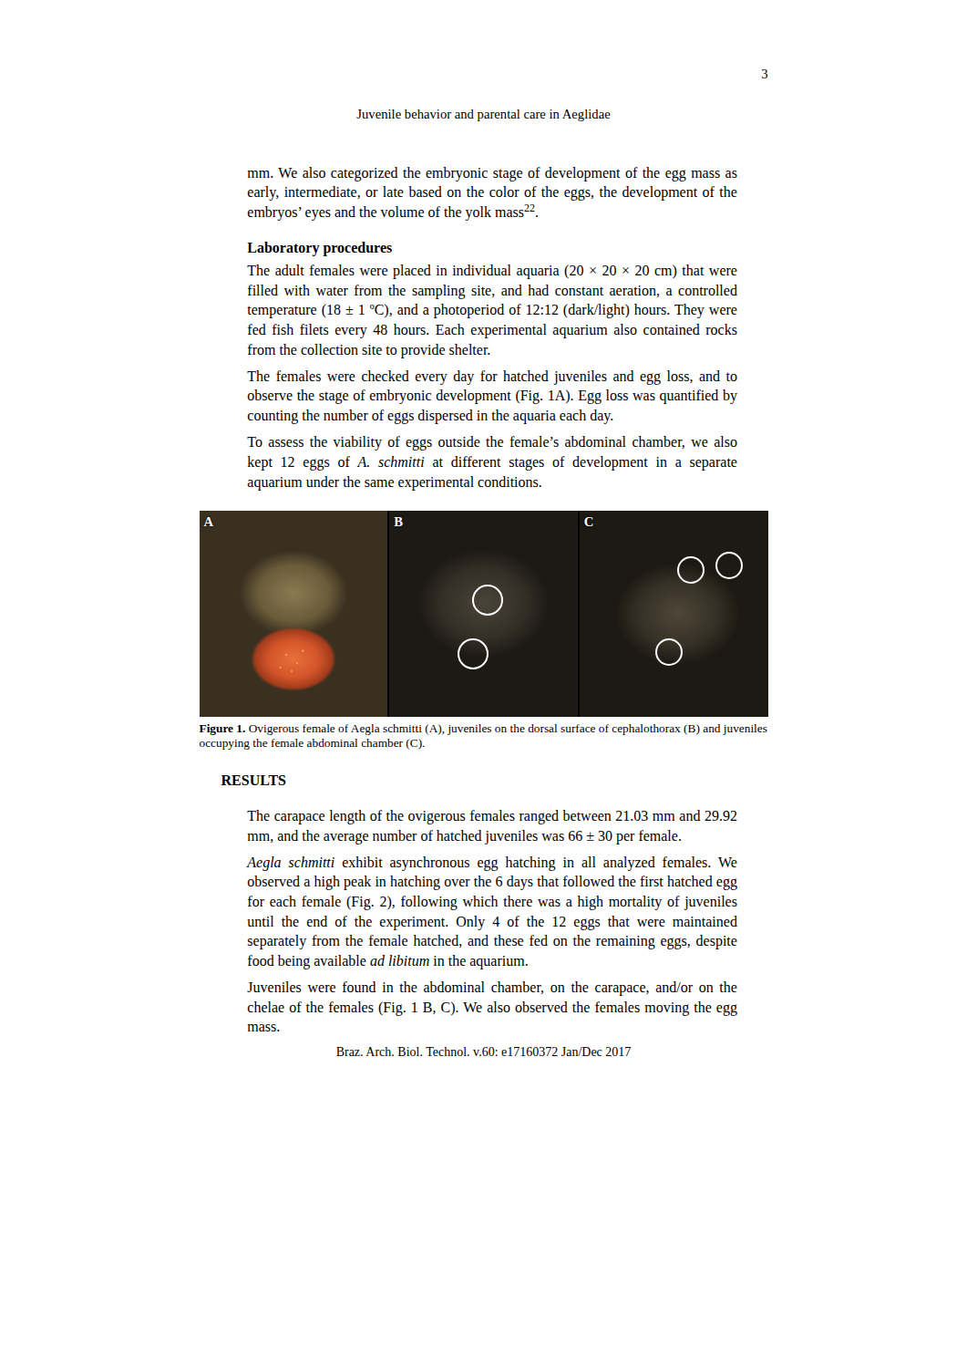3
Juvenile behavior and parental care in Aeglidae
mm. We also categorized the embryonic stage of development of the egg mass as early, intermediate, or late based on the color of the eggs, the development of the embryos’ eyes and the volume of the yolk mass22.
Laboratory procedures
The adult females were placed in individual aquaria (20 × 20 × 20 cm) that were filled with water from the sampling site, and had constant aeration, a controlled temperature (18 ± 1 ºC), and a photoperiod of 12:12 (dark/light) hours. They were fed fish filets every 48 hours. Each experimental aquarium also contained rocks from the collection site to provide shelter.
The females were checked every day for hatched juveniles and egg loss, and to observe the stage of embryonic development (Fig. 1A). Egg loss was quantified by counting the number of eggs dispersed in the aquaria each day.
To assess the viability of eggs outside the female’s abdominal chamber, we also kept 12 eggs of A. schmitti at different stages of development in a separate aquarium under the same experimental conditions.
A
B
C
Figure 1. Ovigerous female of Aegla schmitti (A), juveniles on the dorsal surface of cephalothorax (B) and juveniles occupying the female abdominal chamber (C).
RESULTS
The carapace length of the ovigerous females ranged between 21.03 mm and 29.92 mm, and the average number of hatched juveniles was 66 ± 30 per female.
Aegla schmitti exhibit asynchronous egg hatching in all analyzed females. We observed a high peak in hatching over the 6 days that followed the first hatched egg for each female (Fig. 2), following which there was a high mortality of juveniles until the end of the experiment. Only 4 of the 12 eggs that were maintained separately from the female hatched, and these fed on the remaining eggs, despite food being available ad libitum in the aquarium.
Juveniles were found in the abdominal chamber, on the carapace, and/or on the chelae of the females (Fig. 1 B, C). We also observed the females moving the egg mass.
Braz. Arch. Biol. Technol. v.60: e17160372 Jan/Dec 2017